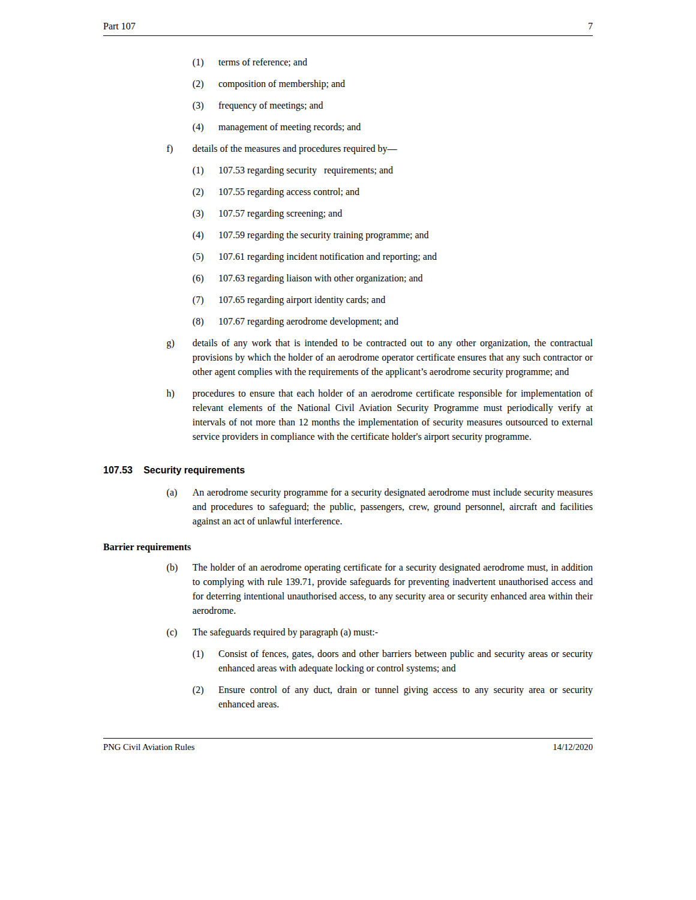Part 107 7
(1) terms of reference; and
(2) composition of membership; and
(3) frequency of meetings; and
(4) management of meeting records; and
f) details of the measures and procedures required by—
(1) 107.53 regarding security requirements; and
(2) 107.55 regarding access control; and
(3) 107.57 regarding screening; and
(4) 107.59 regarding the security training programme; and
(5) 107.61 regarding incident notification and reporting; and
(6) 107.63 regarding liaison with other organization; and
(7) 107.65 regarding airport identity cards; and
(8) 107.67 regarding aerodrome development; and
g) details of any work that is intended to be contracted out to any other organization, the contractual provisions by which the holder of an aerodrome operator certificate ensures that any such contractor or other agent complies with the requirements of the applicant’s aerodrome security programme; and
h) procedures to ensure that each holder of an aerodrome certificate responsible for implementation of relevant elements of the National Civil Aviation Security Programme must periodically verify at intervals of not more than 12 months the implementation of security measures outsourced to external service providers in compliance with the certificate holder's airport security programme.
107.53 Security requirements
(a) An aerodrome security programme for a security designated aerodrome must include security measures and procedures to safeguard; the public, passengers, crew, ground personnel, aircraft and facilities against an act of unlawful interference.
Barrier requirements
(b) The holder of an aerodrome operating certificate for a security designated aerodrome must, in addition to complying with rule 139.71, provide safeguards for preventing inadvertent unauthorised access and for deterring intentional unauthorised access, to any security area or security enhanced area within their aerodrome.
(c) The safeguards required by paragraph (a) must:-
(1) Consist of fences, gates, doors and other barriers between public and security areas or security enhanced areas with adequate locking or control systems; and
(2) Ensure control of any duct, drain or tunnel giving access to any security area or security enhanced areas.
PNG Civil Aviation Rules 14/12/2020